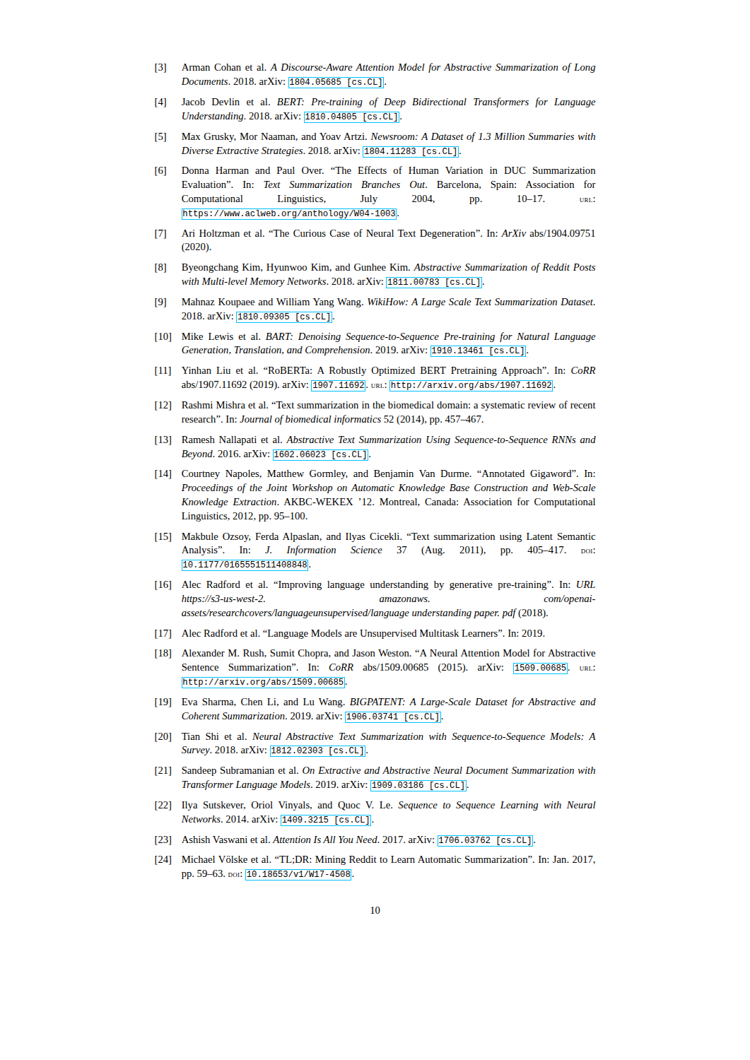[3] Arman Cohan et al. A Discourse-Aware Attention Model for Abstractive Summarization of Long Documents. 2018. arXiv: 1804.05685 [cs.CL].
[4] Jacob Devlin et al. BERT: Pre-training of Deep Bidirectional Transformers for Language Understanding. 2018. arXiv: 1810.04805 [cs.CL].
[5] Max Grusky, Mor Naaman, and Yoav Artzi. Newsroom: A Dataset of 1.3 Million Summaries with Diverse Extractive Strategies. 2018. arXiv: 1804.11283 [cs.CL].
[6] Donna Harman and Paul Over. “The Effects of Human Variation in DUC Summarization Evaluation”. In: Text Summarization Branches Out. Barcelona, Spain: Association for Computational Linguistics, July 2004, pp. 10–17. url: https://www.aclweb.org/anthology/W04-1003.
[7] Ari Holtzman et al. “The Curious Case of Neural Text Degeneration”. In: ArXiv abs/1904.09751 (2020).
[8] Byeongchang Kim, Hyunwoo Kim, and Gunhee Kim. Abstractive Summarization of Reddit Posts with Multi-level Memory Networks. 2018. arXiv: 1811.00783 [cs.CL].
[9] Mahnaz Koupaee and William Yang Wang. WikiHow: A Large Scale Text Summarization Dataset. 2018. arXiv: 1810.09305 [cs.CL].
[10] Mike Lewis et al. BART: Denoising Sequence-to-Sequence Pre-training for Natural Language Generation, Translation, and Comprehension. 2019. arXiv: 1910.13461 [cs.CL].
[11] Yinhan Liu et al. “RoBERTa: A Robustly Optimized BERT Pretraining Approach”. In: CoRR abs/1907.11692 (2019). arXiv: 1907.11692. url: http://arxiv.org/abs/1907.11692.
[12] Rashmi Mishra et al. “Text summarization in the biomedical domain: a systematic review of recent research”. In: Journal of biomedical informatics 52 (2014), pp. 457–467.
[13] Ramesh Nallapati et al. Abstractive Text Summarization Using Sequence-to-Sequence RNNs and Beyond. 2016. arXiv: 1602.06023 [cs.CL].
[14] Courtney Napoles, Matthew Gormley, and Benjamin Van Durme. “Annotated Gigaword”. In: Proceedings of the Joint Workshop on Automatic Knowledge Base Construction and Web-Scale Knowledge Extraction. AKBC-WEKEX ’12. Montreal, Canada: Association for Computational Linguistics, 2012, pp. 95–100.
[15] Makbule Ozsoy, Ferda Alpaslan, and Ilyas Cicekli. “Text summarization using Latent Semantic Analysis”. In: J. Information Science 37 (Aug. 2011), pp. 405–417. doi: 10.1177/0165551511408848.
[16] Alec Radford et al. “Improving language understanding by generative pre-training”. In: URL https://s3-us-west-2. amazonaws. com/openai-assets/researchcovers/languageunsupervised/language understanding paper. pdf (2018).
[17] Alec Radford et al. “Language Models are Unsupervised Multitask Learners”. In: 2019.
[18] Alexander M. Rush, Sumit Chopra, and Jason Weston. “A Neural Attention Model for Abstractive Sentence Summarization”. In: CoRR abs/1509.00685 (2015). arXiv: 1509.00685. url: http://arxiv.org/abs/1509.00685.
[19] Eva Sharma, Chen Li, and Lu Wang. BIGPATENT: A Large-Scale Dataset for Abstractive and Coherent Summarization. 2019. arXiv: 1906.03741 [cs.CL].
[20] Tian Shi et al. Neural Abstractive Text Summarization with Sequence-to-Sequence Models: A Survey. 2018. arXiv: 1812.02303 [cs.CL].
[21] Sandeep Subramanian et al. On Extractive and Abstractive Neural Document Summarization with Transformer Language Models. 2019. arXiv: 1909.03186 [cs.CL].
[22] Ilya Sutskever, Oriol Vinyals, and Quoc V. Le. Sequence to Sequence Learning with Neural Networks. 2014. arXiv: 1409.3215 [cs.CL].
[23] Ashish Vaswani et al. Attention Is All You Need. 2017. arXiv: 1706.03762 [cs.CL].
[24] Michael Völske et al. “TL;DR: Mining Reddit to Learn Automatic Summarization”. In: Jan. 2017, pp. 59–63. doi: 10.18653/v1/W17-4508.
10